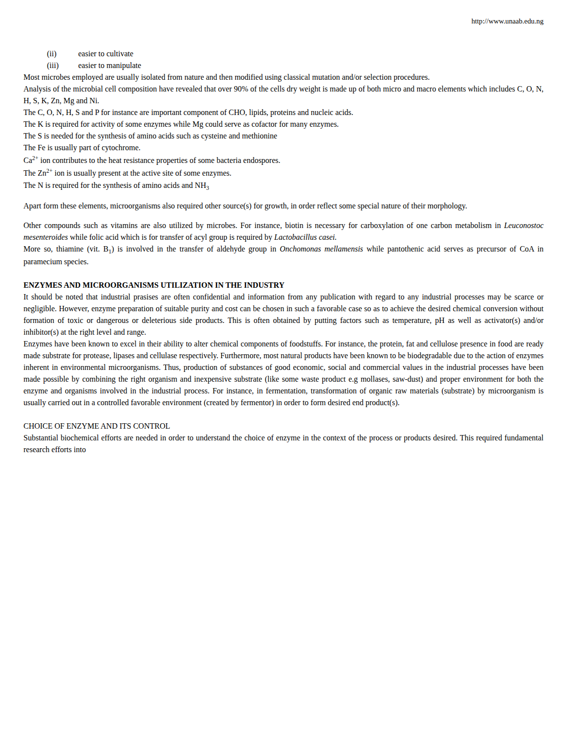http://www.unaab.edu.ng
(ii) easier to cultivate
(iii) easier to manipulate
Most microbes employed are usually isolated from nature and then modified using classical mutation and/or selection procedures.
Analysis of the microbial cell composition have revealed that over 90% of the cells dry weight is made up of both micro and macro elements which includes C, O, N, H, S, K, Zn, Mg and Ni.
The C, O, N, H, S and P for instance are important component of CHO, lipids, proteins and nucleic acids.
The K is required for activity of some enzymes while Mg could serve as cofactor for many enzymes.
The S is needed for the synthesis of amino acids such as cysteine and methionine
The Fe is usually part of cytochrome.
Ca2+ ion contributes to the heat resistance properties of some bacteria endospores.
The Zn2+ ion is usually present at the active site of some enzymes.
The N is required for the synthesis of amino acids and NH3
Apart form these elements, microorganisms also required other source(s) for growth, in order reflect some special nature of their morphology.
Other compounds such as vitamins are also utilized by microbes. For instance, biotin is necessary for carboxylation of one carbon metabolism in Leuconostoc mesenteroides while folic acid which is for transfer of acyl group is required by Lactobacillus casei.
More so, thiamine (vit. B1) is involved in the transfer of aldehyde group in Onchomonas mellamensis while pantothenic acid serves as precursor of CoA in paramecium species.
ENZYMES AND MICROORGANISMS UTILIZATION IN THE INDUSTRY
It should be noted that industrial prasises are often confidential and information from any publication with regard to any industrial processes may be scarce or negligible. However, enzyme preparation of suitable purity and cost can be chosen in such a favorable case so as to achieve the desired chemical conversion without formation of toxic or dangerous or deleterious side products. This is often obtained by putting factors such as temperature, pH as well as activator(s) and/or inhibitor(s) at the right level and range.
Enzymes have been known to excel in their ability to alter chemical components of foodstuffs. For instance, the protein, fat and cellulose presence in food are ready made substrate for protease, lipases and cellulase respectively. Furthermore, most natural products have been known to be biodegradable due to the action of enzymes inherent in environmental microorganisms. Thus, production of substances of good economic, social and commercial values in the industrial processes have been made possible by combining the right organism and inexpensive substrate (like some waste product e.g mollases, saw-dust) and proper environment for both the enzyme and organisms involved in the industrial process. For instance, in fermentation, transformation of organic raw materials (substrate) by microorganism is usually carried out in a controlled favorable environment (created by fermentor) in order to form desired end product(s).
CHOICE OF ENZYME AND ITS CONTROL
Substantial biochemical efforts are needed in order to understand the choice of enzyme in the context of the process or products desired. This required fundamental research efforts into